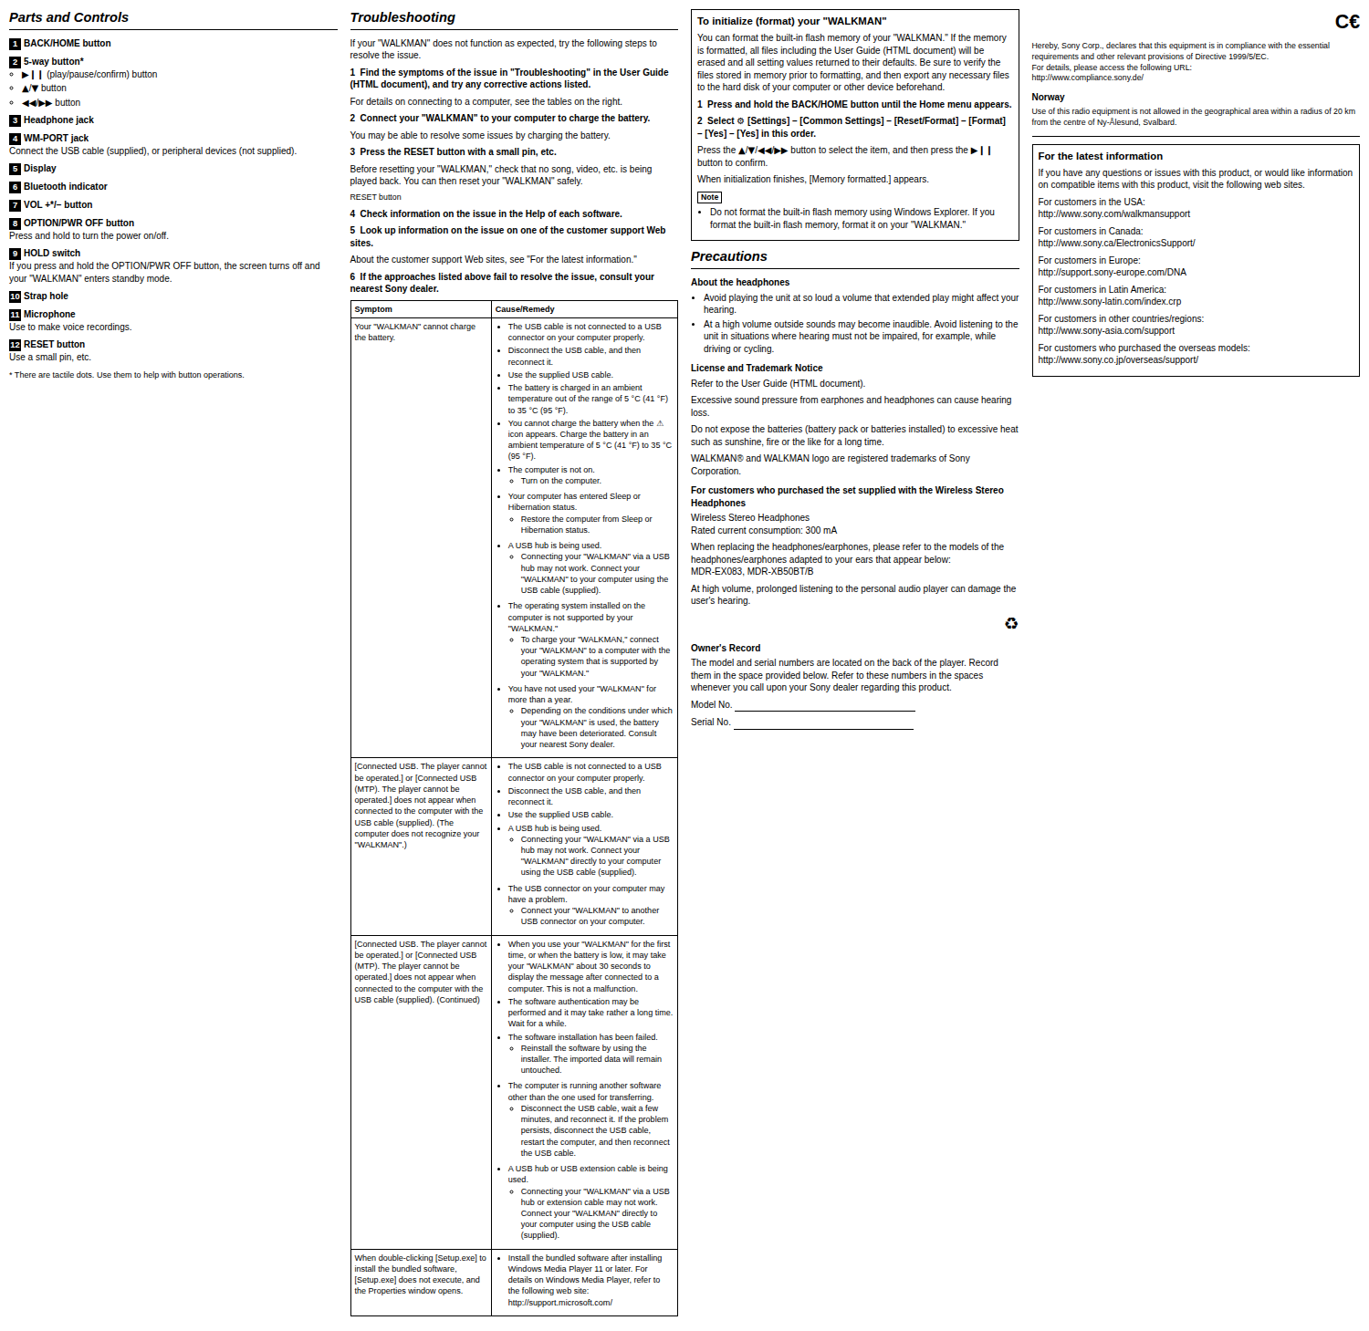Parts and Controls
1 BACK/HOME button
25-way button*
▶❙❙ (play/pause/confirm) button
▲/▼ button
◀◀/▶▶ button
3 Headphone jack
4 WM-PORT jack
Connect the USB cable (supplied), or peripheral devices (not supplied).
5 Display
6 Bluetooth indicator
7 VOL +*/− button
8 OPTION/PWR OFF button
Press and hold to turn the power on/off.
9 HOLD switch
If you press and hold the OPTION/PWR OFF button, the screen turns off and your "WALKMAN" enters standby mode.
10 Strap hole
11 Microphone
Use to make voice recordings.
12 RESET button
Use a small pin, etc.
* There are tactile dots. Use them to help with button operations.
Troubleshooting
If your "WALKMAN" does not function as expected, try the following steps to resolve the issue.
1 Find the symptoms of the issue in "Troubleshooting" in the User Guide (HTML document), and try any corrective actions listed.
For details on connecting to a computer, see the tables on the right.
2 Connect your "WALKMAN" to your computer to charge the battery.
You may be able to resolve some issues by charging the battery.
3 Press the RESET button with a small pin, etc.
Before resetting your "WALKMAN," check that no song, video, etc. is being played back. You can then reset your "WALKMAN" safely.
RESET button
4 Check information on the issue in the Help of each software.
5 Look up information on the issue on one of the customer support Web sites.
About the customer support Web sites, see "For the latest information."
6 If the approaches listed above fail to resolve the issue, consult your nearest Sony dealer.
| Symptom | Cause/Remedy |
| --- | --- |
| Your "WALKMAN" cannot charge the battery. | The USB cable is not connected to a USB connector on your computer properly. Disconnect the USB cable, and then reconnect it. Use the supplied USB cable. The battery is charged in an ambient temperature out of the range of 5 °C (41 °F) to 35 °C (95 °F). You cannot charge the battery when the ⚠ icon appears. Charge the battery in an ambient temperature of 5 °C (41 °F) to 35 °C (95 °F). The computer is not on. Turn on the computer. Your computer has entered Sleep or Hibernation status. Restore the computer from Sleep or Hibernation status. A USB hub is being used. Connecting your "WALKMAN" via a USB hub may not work. Connect your "WALKMAN" to your computer using the USB cable (supplied). The operating system installed on the computer is not supported by your "WALKMAN." To charge your "WALKMAN," connect your "WALKMAN" to a computer with the operating system that is supported by your "WALKMAN." You have not used your "WALKMAN" for more than a year. Depending on the conditions under which your "WALKMAN" is used, the battery may have been deteriorated. Consult your nearest Sony dealer. |
| [Connected USB. The player cannot be operated.] or [Connected USB (MTP). The player cannot be operated.] does not appear when connected to the computer with the USB cable (supplied). (The computer does not recognize your "WALKMAN".) | The USB cable is not connected to a USB connector on your computer properly. Disconnect the USB cable, and then reconnect it. Use the supplied USB cable. A USB hub is being used. Connecting your "WALKMAN" via a USB hub may not work. Connect your "WALKMAN" directly to your computer using the USB cable (supplied). The USB connector on your computer may have a problem. Connect your "WALKMAN" to another USB connector on your computer. |
| [Connected USB. The player cannot be operated.] or [Connected USB (MTP). The player cannot be operated.] does not appear when connected to the computer with the USB cable (supplied). (Continued) | When you use your "WALKMAN" for the first time, or when the battery is low, it may take your "WALKMAN" about 30 seconds to display the message after connected to a computer. This is not a malfunction. The software authentication may be performed and it may take rather a long time. Wait for a while. The software installation has been failed. Reinstall the software by using the installer. The imported data will remain untouched. The computer is running another software other than the one used for transferring. Disconnect the USB cable, wait a few minutes, and reconnect it. If the problem persists, disconnect the USB cable, restart the computer, and then reconnect the USB cable. A USB hub or USB extension cable is being used. Connecting your "WALKMAN" via a USB hub or extension cable may not work. Connect your "WALKMAN" directly to your computer using the USB cable (supplied). |
| When double-clicking [Setup.exe] to install the bundled software, [Setup.exe] does not execute, and the Properties window opens. | Install the bundled software after installing Windows Media Player 11 or later. For details on Windows Media Player, refer to the following web site: http://support.microsoft.com/ |
To initialize (format) your "WALKMAN"
You can format the built-in flash memory of your "WALKMAN." If the memory is formatted, all files including the User Guide (HTML document) will be erased and all setting values returned to their defaults. Be sure to verify the files stored in memory prior to formatting, and then export any necessary files to the hard disk of your computer or other device beforehand.
1 Press and hold the BACK/HOME button until the Home menu appears.
2 Select ⚙ [Settings] – [Common Settings] – [Reset/Format] – [Format] – [Yes] – [Yes] in this order.
Press the ▲/▼/◀◀/▶▶ button to select the item, and then press the ▶❙❙ button to confirm.
When initialization finishes, [Memory formatted.] appears.
Note
Do not format the built-in flash memory using Windows Explorer. If you format the built-in flash memory, format it on your "WALKMAN."
Precautions
About the headphones
Avoid playing the unit at so loud a volume that extended play might affect your hearing.
At a high volume outside sounds may become inaudible. Avoid listening to the unit in situations where hearing must not be impaired, for example, while driving or cycling.
License and Trademark Notice
Refer to the User Guide (HTML document).
Excessive sound pressure from earphones and headphones can cause hearing loss.
Do not expose the batteries (battery pack or batteries installed) to excessive heat such as sunshine, fire or the like for a long time.
WALKMAN® and WALKMAN logo are registered trademarks of Sony Corporation.
For customers who purchased the set supplied with the Wireless Stereo Headphones
Wireless Stereo Headphones
Rated current consumption: 300 mA
When replacing the headphones/earphones, please refer to the models of the headphones/earphones adapted to your ears that appear below:
MDR-EX083, MDR-XB50BT/B
At high volume, prolonged listening to the personal audio player can damage the user's hearing.
♻
Owner's Record
The model and serial numbers are located on the back of the player. Record them in the space provided below. Refer to these numbers in the spaces whenever you call upon your Sony dealer regarding this product.
Model No.
Serial No.
C€
Hereby, Sony Corp., declares that this equipment is in compliance with the essential requirements and other relevant provisions of Directive 1999/5/EC.
For details, please access the following URL:
http://www.compliance.sony.de/
Norway
Use of this radio equipment is not allowed in the geographical area within a radius of 20 km from the centre of Ny-Ålesund, Svalbard.
For the latest information
If you have any questions or issues with this product, or would like information on compatible items with this product, visit the following web sites.
For customers in the USA:
http://www.sony.com/walkmansupport
For customers in Canada:
http://www.sony.ca/ElectronicsSupport/
For customers in Europe:
http://support.sony-europe.com/DNA
For customers in Latin America:
http://www.sony-latin.com/index.crp
For customers in other countries/regions:
http://www.sony-asia.com/support
For customers who purchased the overseas models:
http://www.sony.co.jp/overseas/support/